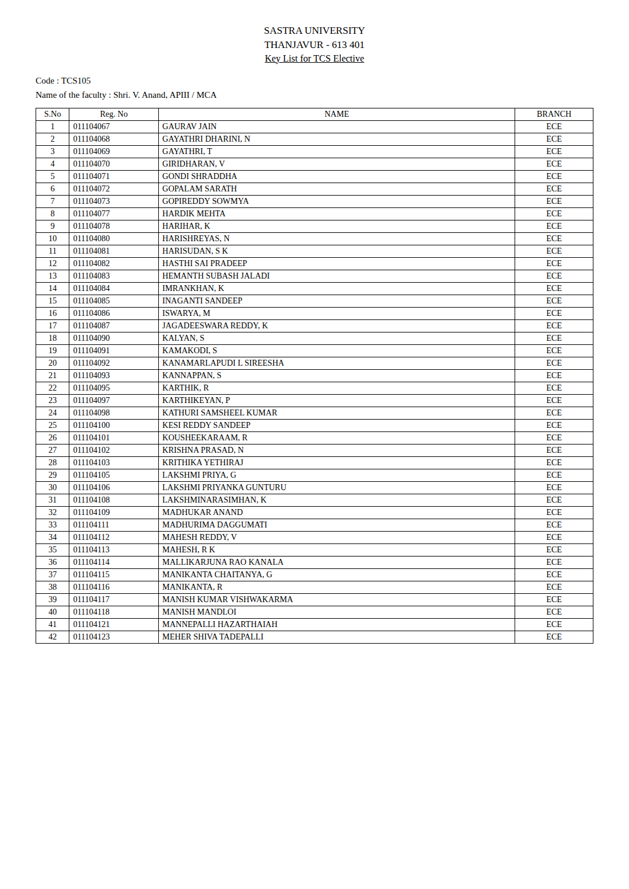SASTRA UNIVERSITY
THANJAVUR - 613 401
Key List for TCS Elective
Code : TCS105
Name of the faculty : Shri. V. Anand, APIII / MCA
| S.No | Reg. No | NAME | BRANCH |
| --- | --- | --- | --- |
| 1 | 011104067 | GAURAV JAIN | ECE |
| 2 | 011104068 | GAYATHRI DHARINI, N | ECE |
| 3 | 011104069 | GAYATHRI, T | ECE |
| 4 | 011104070 | GIRIDHARAN, V | ECE |
| 5 | 011104071 | GONDI SHRADDHA | ECE |
| 6 | 011104072 | GOPALAM SARATH | ECE |
| 7 | 011104073 | GOPIREDDY SOWMYA | ECE |
| 8 | 011104077 | HARDIK MEHTA | ECE |
| 9 | 011104078 | HARIHAR, K | ECE |
| 10 | 011104080 | HARISHREYAS, N | ECE |
| 11 | 011104081 | HARISUDAN, S K | ECE |
| 12 | 011104082 | HASTHI SAI PRADEEP | ECE |
| 13 | 011104083 | HEMANTH SUBASH JALADI | ECE |
| 14 | 011104084 | IMRANKHAN, K | ECE |
| 15 | 011104085 | INAGANTI SANDEEP | ECE |
| 16 | 011104086 | ISWARYA, M | ECE |
| 17 | 011104087 | JAGADEESWARA REDDY, K | ECE |
| 18 | 011104090 | KALYAN, S | ECE |
| 19 | 011104091 | KAMAKODI, S | ECE |
| 20 | 011104092 | KANAMARLAPUDI L SIREESHA | ECE |
| 21 | 011104093 | KANNAPPAN, S | ECE |
| 22 | 011104095 | KARTHIK, R | ECE |
| 23 | 011104097 | KARTHIKEYAN, P | ECE |
| 24 | 011104098 | KATHURI SAMSHEEL KUMAR | ECE |
| 25 | 011104100 | KESI REDDY SANDEEP | ECE |
| 26 | 011104101 | KOUSHEEKARAAM, R | ECE |
| 27 | 011104102 | KRISHNA PRASAD, N | ECE |
| 28 | 011104103 | KRITHIKA YETHIRAJ | ECE |
| 29 | 011104105 | LAKSHMI PRIYA, G | ECE |
| 30 | 011104106 | LAKSHMI PRIYANKA GUNTURU | ECE |
| 31 | 011104108 | LAKSHMINARASIMHAN, K | ECE |
| 32 | 011104109 | MADHUKAR ANAND | ECE |
| 33 | 011104111 | MADHURIMA DAGGUMATI | ECE |
| 34 | 011104112 | MAHESH REDDY, V | ECE |
| 35 | 011104113 | MAHESH, R K | ECE |
| 36 | 011104114 | MALLIKARJUNA RAO KANALA | ECE |
| 37 | 011104115 | MANIKANTA CHAITANYA, G | ECE |
| 38 | 011104116 | MANIKANTA, R | ECE |
| 39 | 011104117 | MANISH KUMAR VISHWAKARMA | ECE |
| 40 | 011104118 | MANISH MANDLOI | ECE |
| 41 | 011104121 | MANNEPALLI HAZARTHAIAH | ECE |
| 42 | 011104123 | MEHER SHIVA TADEPALLI | ECE |